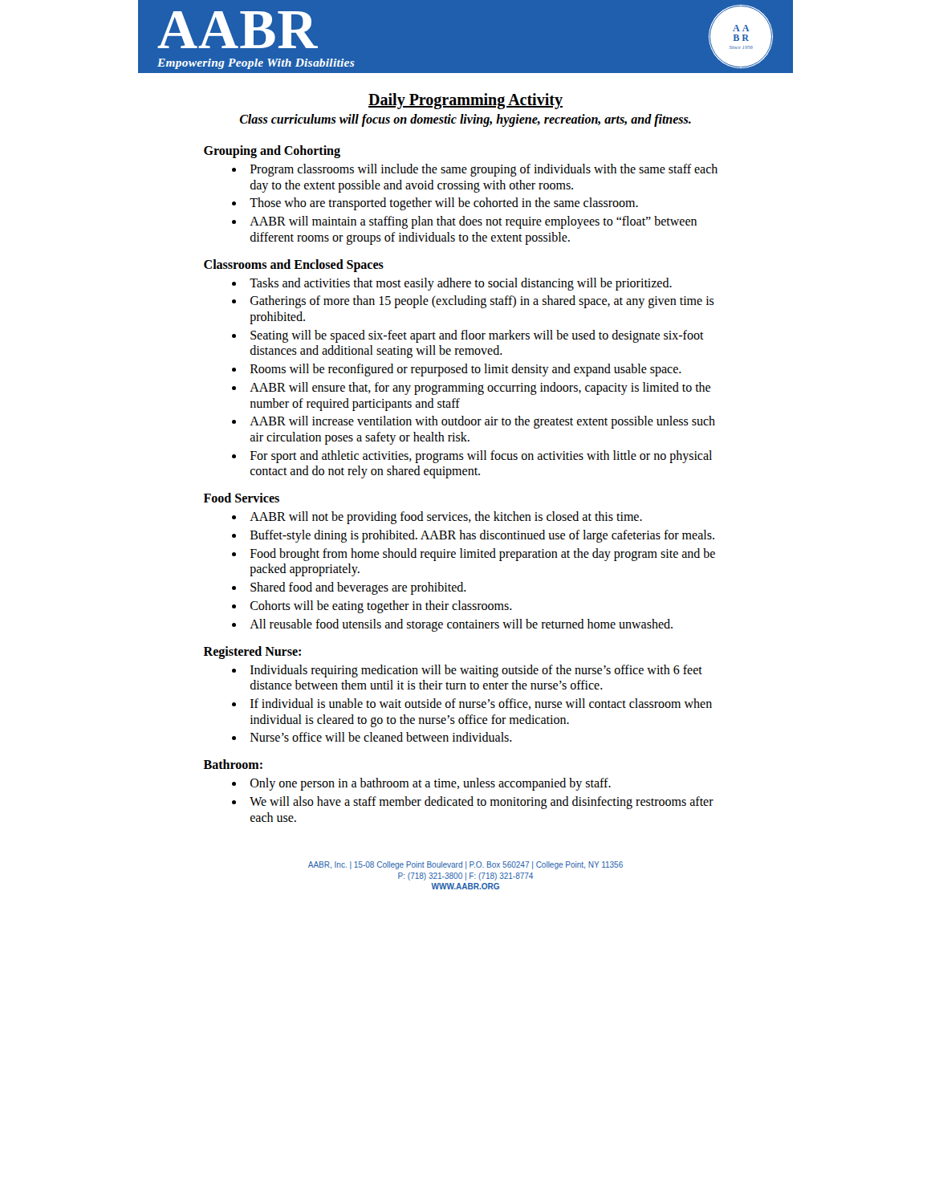AABR
Empowering People With Disabilities
A A
B R
Since 1956
Daily Programming Activity
Class curriculums will focus on domestic living, hygiene, recreation, arts, and fitness.
Grouping and Cohorting
Program classrooms will include the same grouping of individuals with the same staff each day to the extent possible and avoid crossing with other rooms.
Those who are transported together will be cohorted in the same classroom.
AABR will maintain a staffing plan that does not require employees to “float” between different rooms or groups of individuals to the extent possible.
Classrooms and Enclosed Spaces
Tasks and activities that most easily adhere to social distancing will be prioritized.
Gatherings of more than 15 people (excluding staff) in a shared space, at any given time is prohibited.
Seating will be spaced six-feet apart and floor markers will be used to designate six-foot distances and additional seating will be removed.
Rooms will be reconfigured or repurposed to limit density and expand usable space.
AABR will ensure that, for any programming occurring indoors, capacity is limited to the number of required participants and staff
AABR will increase ventilation with outdoor air to the greatest extent possible unless such air circulation poses a safety or health risk.
For sport and athletic activities, programs will focus on activities with little or no physical contact and do not rely on shared equipment.
Food Services
AABR will not be providing food services, the kitchen is closed at this time.
Buffet-style dining is prohibited. AABR has discontinued use of large cafeterias for meals.
Food brought from home should require limited preparation at the day program site and be packed appropriately.
Shared food and beverages are prohibited.
Cohorts will be eating together in their classrooms.
All reusable food utensils and storage containers will be returned home unwashed.
Registered Nurse:
Individuals requiring medication will be waiting outside of the nurse’s office with 6 feet distance between them until it is their turn to enter the nurse’s office.
If individual is unable to wait outside of nurse’s office, nurse will contact classroom when individual is cleared to go to the nurse’s office for medication.
Nurse’s office will be cleaned between individuals.
Bathroom:
Only one person in a bathroom at a time, unless accompanied by staff.
We will also have a staff member dedicated to monitoring and disinfecting restrooms after each use.
AABR, Inc. | 15-08 College Point Boulevard | P.O. Box 560247 | College Point, NY 11356
P: (718) 321-3800 | F: (718) 321-8774
WWW.AABR.ORG